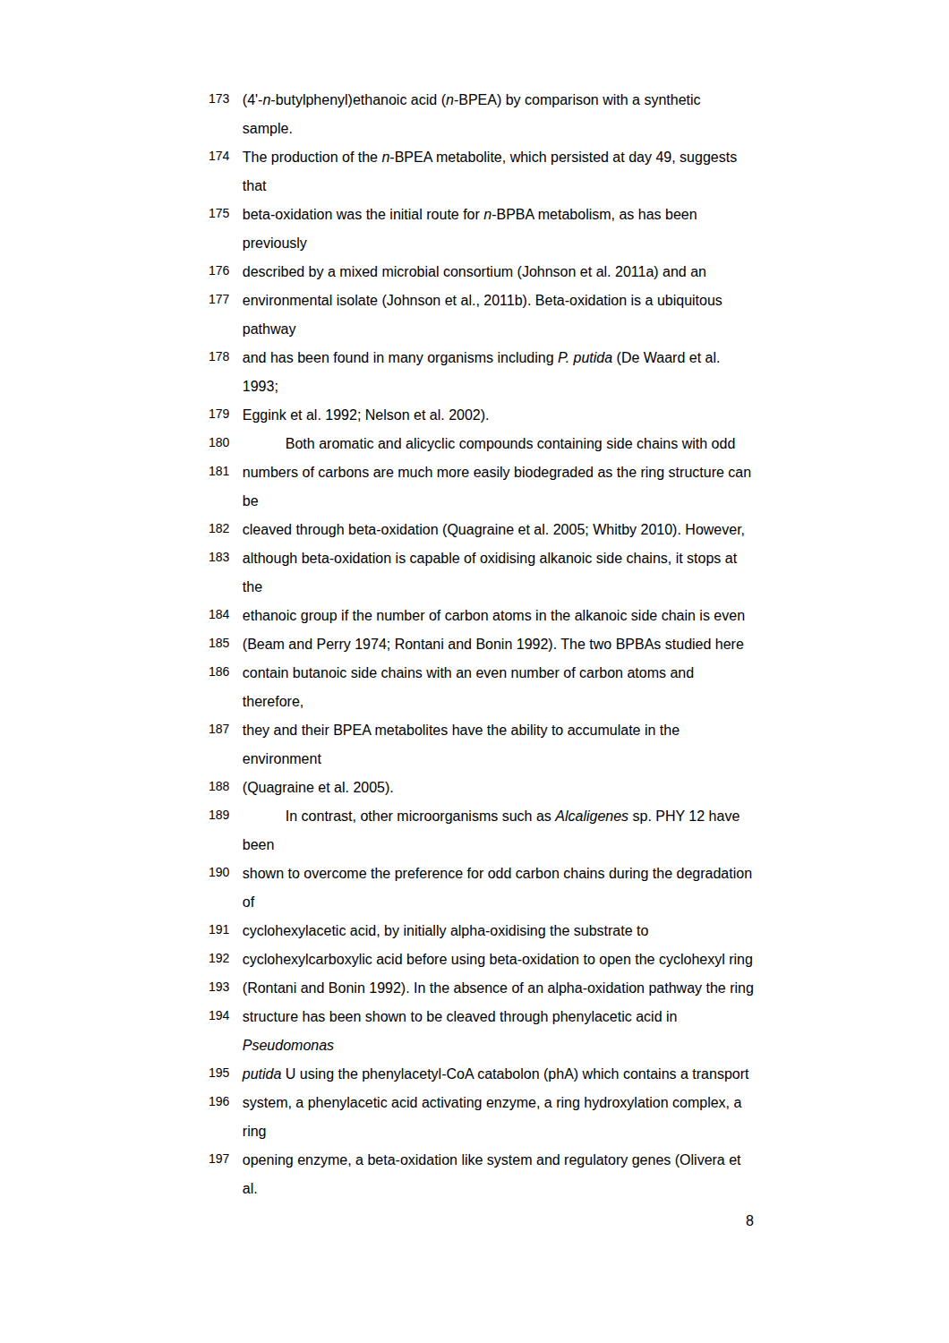(4'-n-butylphenyl)ethanoic acid (n-BPEA) by comparison with a synthetic sample.
The production of the n-BPEA metabolite, which persisted at day 49, suggests that
beta-oxidation was the initial route for n-BPBA metabolism, as has been previously
described by a mixed microbial consortium (Johnson et al. 2011a) and an
environmental isolate (Johnson et al., 2011b). Beta-oxidation is a ubiquitous pathway
and has been found in many organisms including P. putida (De Waard et al. 1993;
Eggink et al. 1992; Nelson et al. 2002).
Both aromatic and alicyclic compounds containing side chains with odd
numbers of carbons are much more easily biodegraded as the ring structure can be
cleaved through beta-oxidation (Quagraine et al. 2005; Whitby 2010). However,
although beta-oxidation is capable of oxidising alkanoic side chains, it stops at the
ethanoic group if the number of carbon atoms in the alkanoic side chain is even
(Beam and Perry 1974; Rontani and Bonin 1992). The two BPBAs studied here
contain butanoic side chains with an even number of carbon atoms and therefore,
they and their BPEA metabolites have the ability to accumulate in the environment
(Quagraine et al. 2005).
In contrast, other microorganisms such as Alcaligenes sp. PHY 12 have been
shown to overcome the preference for odd carbon chains during the degradation of
cyclohexylacetic acid, by initially alpha-oxidising the substrate to
cyclohexylcarboxylic acid before using beta-oxidation to open the cyclohexyl ring
(Rontani and Bonin 1992). In the absence of an alpha-oxidation pathway the ring
structure has been shown to be cleaved through phenylacetic acid in Pseudomonas
putida U using the phenylacetyl-CoA catabolon (phA) which contains a transport
system, a phenylacetic acid activating enzyme, a ring hydroxylation complex, a ring
opening enzyme, a beta-oxidation like system and regulatory genes (Olivera et al.
8